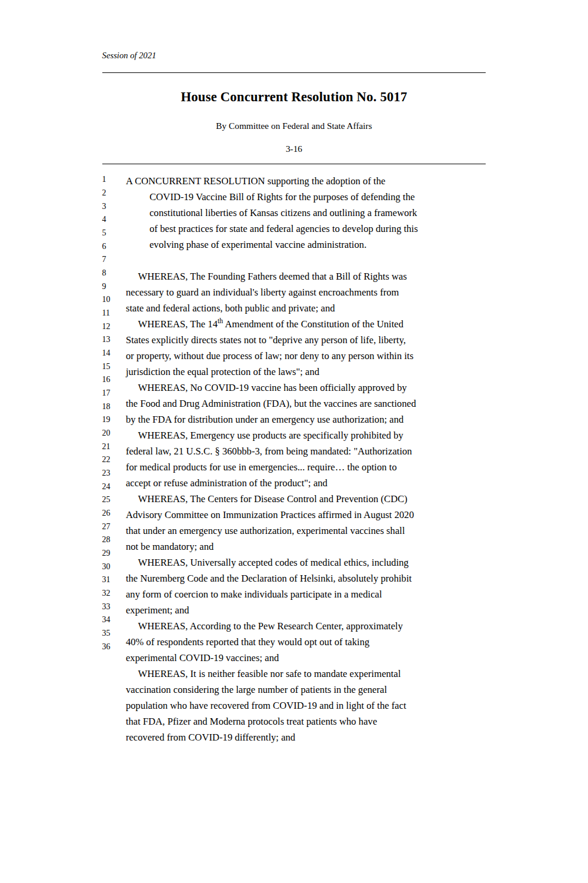Session of 2021
House Concurrent Resolution No. 5017
By Committee on Federal and State Affairs
3-16
| 1 2 3 4 5 6 7 8 9 10 11 12 13 14 15 16 17 18 19 20 21 22 23 24 25 26 27 28 29 30 31 32 33 34 35 36 | A CONCURRENT RESOLUTION supporting the adoption of the COVID-19 Vaccine Bill of Rights for the purposes of defending the constitutional liberties of Kansas citizens and outlining a framework of best practices for state and federal agencies to develop during this evolving phase of experimental vaccine administration. WHEREAS, The Founding Fathers deemed that a Bill of Rights was necessary to guard an individual's liberty against encroachments from state and federal actions, both public and private; and WHEREAS, The 14 th Amendment of the Constitution of the United States explicitly directs states not to "deprive any person of life, liberty, or property, without due process of law; nor deny to any person within its jurisdiction the equal protection of the laws"; and WHEREAS, No COVID-19 vaccine has been officially approved by the Food and Drug Administration (FDA), but the vaccines are sanctioned by the FDA for distribution under an emergency use authorization; and WHEREAS, Emergency use products are specifically prohibited by federal law, 21 U.S.C. § 360bbb-3, from being mandated: "Authorization for medical products for use in emergencies... require… the option to accept or refuse administration of the product"; and WHEREAS, The Centers for Disease Control and Prevention (CDC) Advisory Committee on Immunization Practices affirmed in August 2020 that under an emergency use authorization, experimental vaccines shall not be mandatory; and WHEREAS, Universally accepted codes of medical ethics, including the Nuremberg Code and the Declaration of Helsinki, absolutely prohibit any form of coercion to make individuals participate in a medical experiment; and WHEREAS, According to the Pew Research Center, approximately 40% of respondents reported that they would opt out of taking experimental COVID-19 vaccines; and WHEREAS, It is neither feasible nor safe to mandate experimental vaccination considering the large number of patients in the general population who have recovered from COVID-19 and in light of the fact that FDA, Pfizer and Moderna protocols treat patients who have recovered from COVID-19 differently; and |